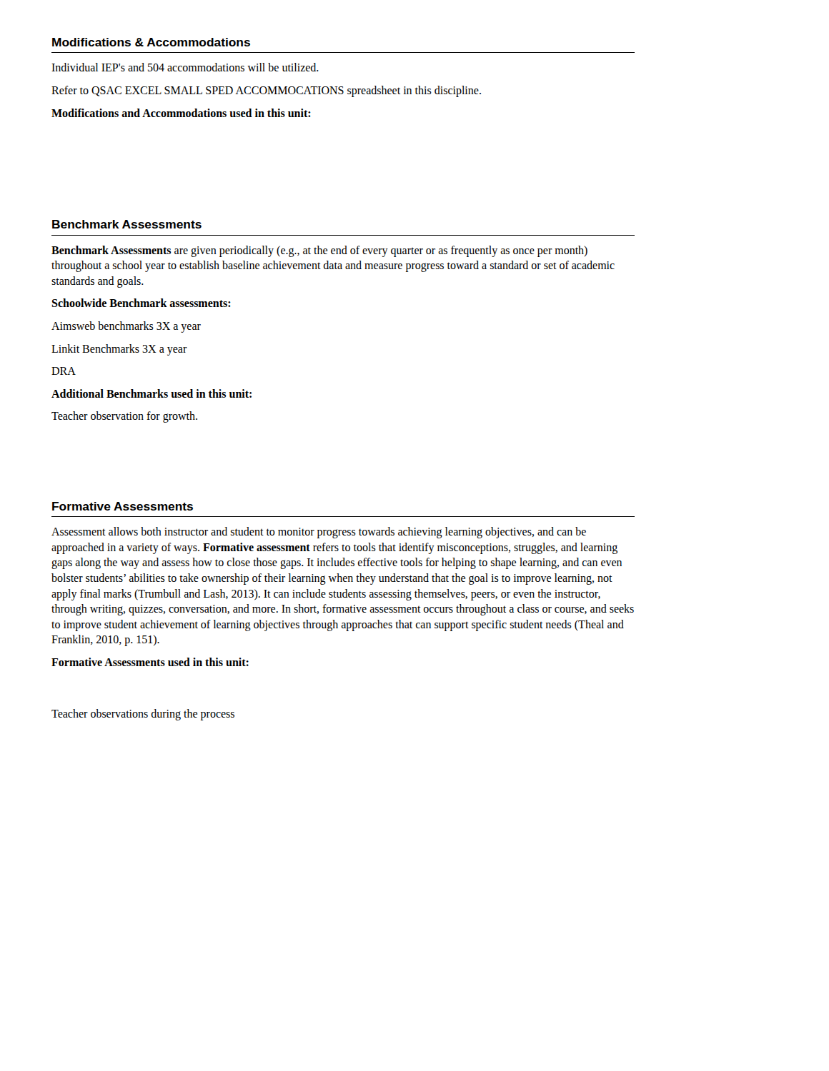Modifications & Accommodations
Individual IEP's and 504 accommodations will be utilized.
Refer to QSAC EXCEL SMALL SPED ACCOMMOCATIONS spreadsheet in this discipline.
Modifications and Accommodations used in this unit:
Benchmark Assessments
Benchmark Assessments are given periodically (e.g., at the end of every quarter or as frequently as once per month) throughout a school year to establish baseline achievement data and measure progress toward a standard or set of academic standards and goals.
Schoolwide Benchmark assessments:
Aimsweb benchmarks 3X a year
Linkit Benchmarks 3X a year
DRA
Additional Benchmarks used in this unit:
Teacher observation for growth.
Formative Assessments
Assessment allows both instructor and student to monitor progress towards achieving learning objectives, and can be approached in a variety of ways. Formative assessment refers to tools that identify misconceptions, struggles, and learning gaps along the way and assess how to close those gaps. It includes effective tools for helping to shape learning, and can even bolster students’ abilities to take ownership of their learning when they understand that the goal is to improve learning, not apply final marks (Trumbull and Lash, 2013). It can include students assessing themselves, peers, or even the instructor, through writing, quizzes, conversation, and more. In short, formative assessment occurs throughout a class or course, and seeks to improve student achievement of learning objectives through approaches that can support specific student needs (Theal and Franklin, 2010, p. 151).
Formative Assessments used in this unit:
Teacher observations during the process